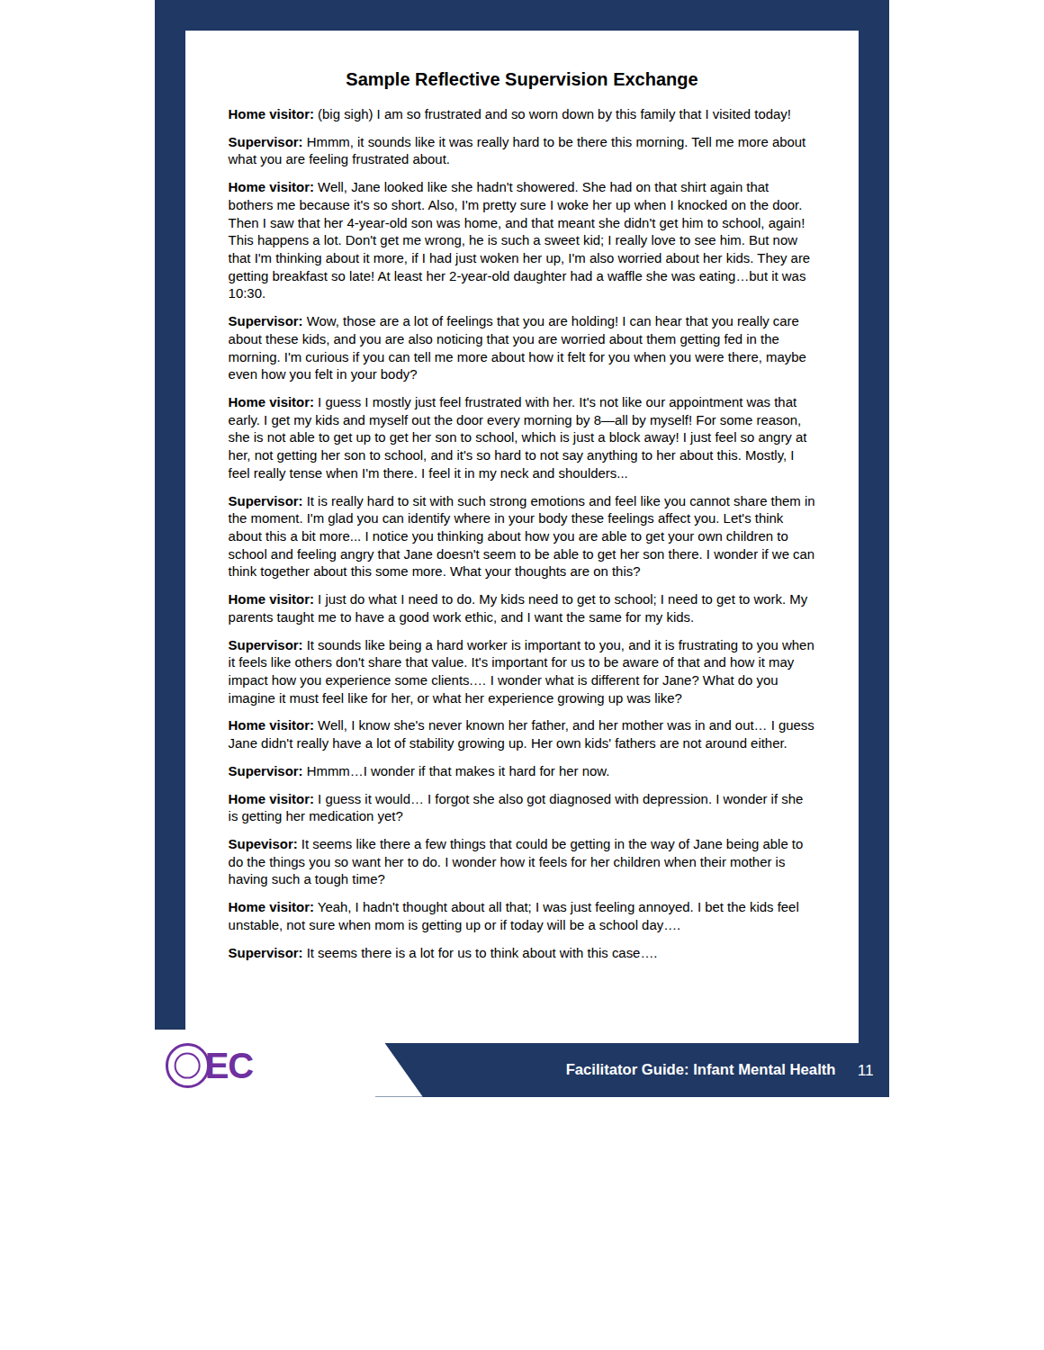Sample Reflective Supervision Exchange
Home visitor: (big sigh) I am so frustrated and so worn down by this family that I visited today!
Supervisor: Hmmm, it sounds like it was really hard to be there this morning. Tell me more about what you are feeling frustrated about.
Home visitor: Well, Jane looked like she hadn't showered. She had on that shirt again that bothers me because it's so short. Also, I'm pretty sure I woke her up when I knocked on the door. Then I saw that her 4-year-old son was home, and that meant she didn't get him to school, again! This happens a lot. Don't get me wrong, he is such a sweet kid; I really love to see him. But now that I'm thinking about it more, if I had just woken her up, I'm also worried about her kids. They are getting breakfast so late! At least her 2-year-old daughter had a waffle she was eating…but it was 10:30.
Supervisor: Wow, those are a lot of feelings that you are holding! I can hear that you really care about these kids, and you are also noticing that you are worried about them getting fed in the morning. I'm curious if you can tell me more about how it felt for you when you were there, maybe even how you felt in your body?
Home visitor: I guess I mostly just feel frustrated with her. It's not like our appointment was that early. I get my kids and myself out the door every morning by 8—all by myself! For some reason, she is not able to get up to get her son to school, which is just a block away! I just feel so angry at her, not getting her son to school, and it's so hard to not say anything to her about this. Mostly, I feel really tense when I'm there. I feel it in my neck and shoulders...
Supervisor: It is really hard to sit with such strong emotions and feel like you cannot share them in the moment. I'm glad you can identify where in your body these feelings affect you. Let's think about this a bit more... I notice you thinking about how you are able to get your own children to school and feeling angry that Jane doesn't seem to be able to get her son there. I wonder if we can think together about this some more. What your thoughts are on this?
Home visitor: I just do what I need to do. My kids need to get to school; I need to get to work. My parents taught me to have a good work ethic, and I want the same for my kids.
Supervisor: It sounds like being a hard worker is important to you, and it is frustrating to you when it feels like others don't share that value. It's important for us to be aware of that and how it may impact how you experience some clients.… I wonder what is different for Jane? What do you imagine it must feel like for her, or what her experience growing up was like?
Home visitor: Well, I know she's never known her father, and her mother was in and out… I guess Jane didn't really have a lot of stability growing up. Her own kids' fathers are not around either.
Supervisor: Hmmm…I wonder if that makes it hard for her now.
Home visitor: I guess it would… I forgot she also got diagnosed with depression. I wonder if she is getting her medication yet?
Supevisor: It seems like there a few things that could be getting in the way of Jane being able to do the things you so want her to do. I wonder how it feels for her children when their mother is having such a tough time?
Home visitor: Yeah, I hadn't thought about all that; I was just feeling annoyed. I bet the kids feel unstable, not sure when mom is getting up or if today will be a school day….
Supervisor: It seems there is a lot for us to think about with this case….
EC
Facilitator Guide: Infant Mental Health
11